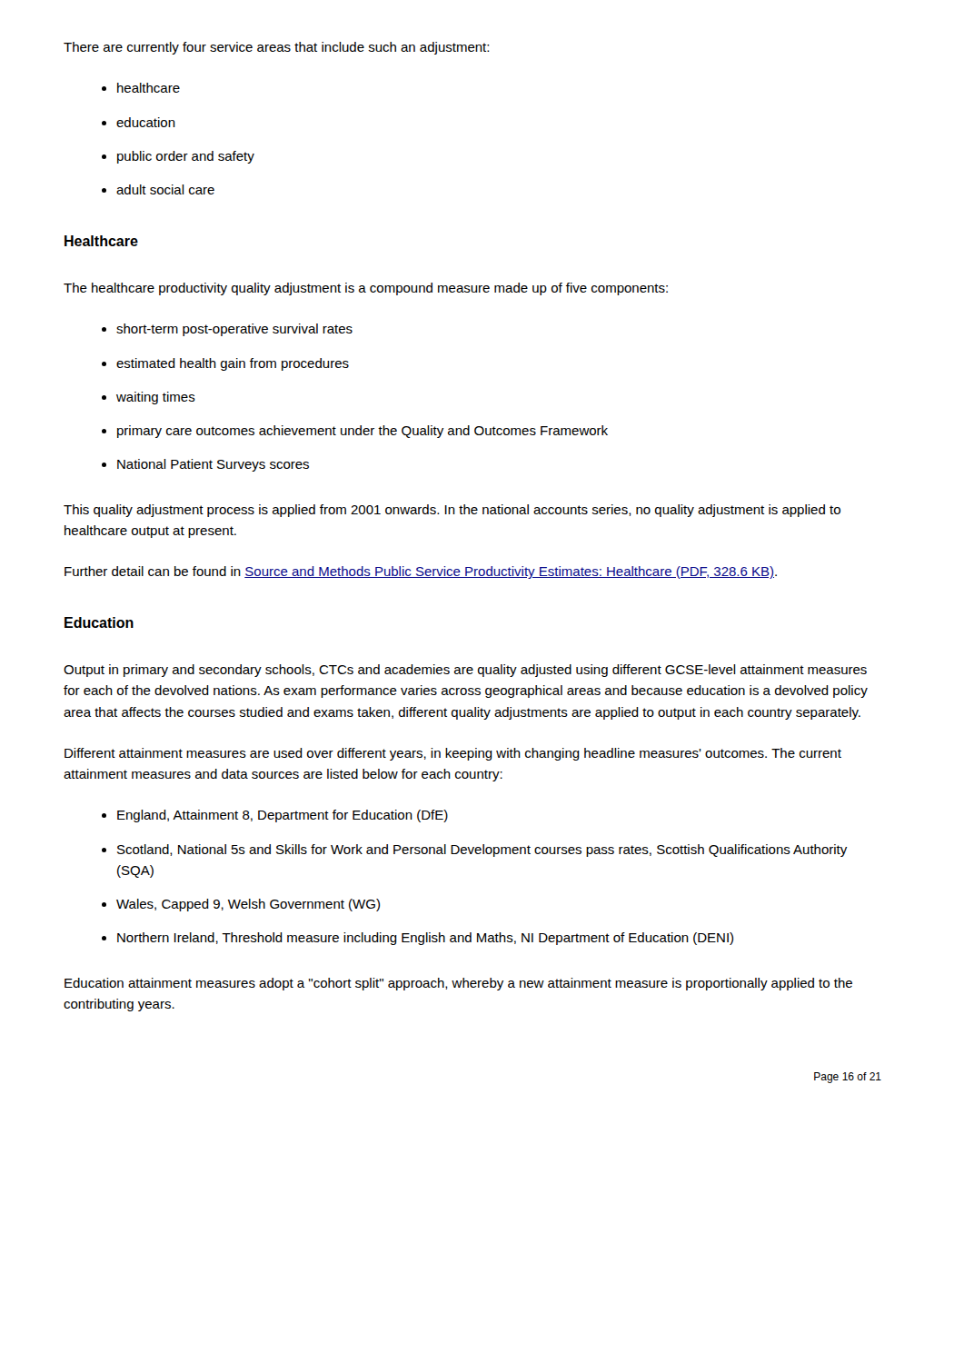There are currently four service areas that include such an adjustment:
healthcare
education
public order and safety
adult social care
Healthcare
The healthcare productivity quality adjustment is a compound measure made up of five components:
short-term post-operative survival rates
estimated health gain from procedures
waiting times
primary care outcomes achievement under the Quality and Outcomes Framework
National Patient Surveys scores
This quality adjustment process is applied from 2001 onwards. In the national accounts series, no quality adjustment is applied to healthcare output at present.
Further detail can be found in Source and Methods Public Service Productivity Estimates: Healthcare (PDF, 328.6 KB).
Education
Output in primary and secondary schools, CTCs and academies are quality adjusted using different GCSE-level attainment measures for each of the devolved nations. As exam performance varies across geographical areas and because education is a devolved policy area that affects the courses studied and exams taken, different quality adjustments are applied to output in each country separately.
Different attainment measures are used over different years, in keeping with changing headline measures' outcomes. The current attainment measures and data sources are listed below for each country:
England, Attainment 8, Department for Education (DfE)
Scotland, National 5s and Skills for Work and Personal Development courses pass rates, Scottish Qualifications Authority (SQA)
Wales, Capped 9, Welsh Government (WG)
Northern Ireland, Threshold measure including English and Maths, NI Department of Education (DENI)
Education attainment measures adopt a "cohort split" approach, whereby a new attainment measure is proportionally applied to the contributing years.
Page 16 of 21